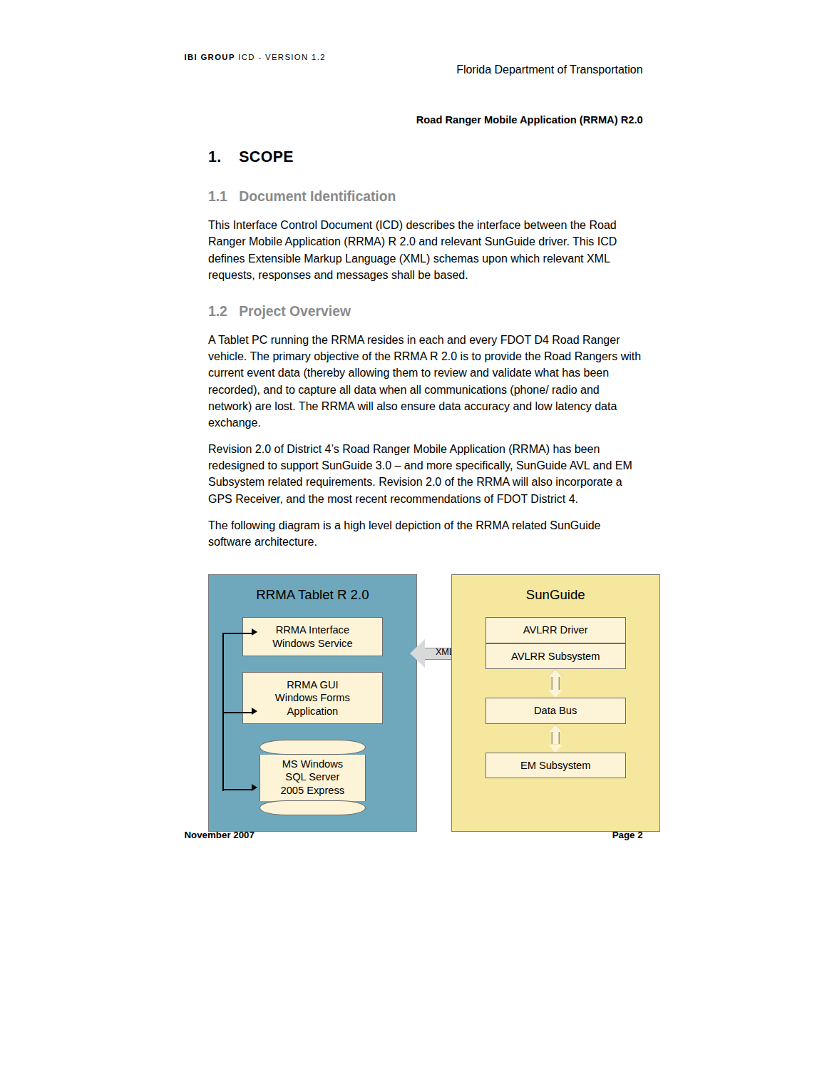IBI GROUP ICD - VERSION 1.2
Florida Department of Transportation
Road Ranger Mobile Application (RRMA) R2.0
1. SCOPE
1.1 Document Identification
This Interface Control Document (ICD) describes the interface between the Road Ranger Mobile Application (RRMA) R 2.0 and relevant SunGuide driver. This ICD defines Extensible Markup Language (XML) schemas upon which relevant XML requests, responses and messages shall be based.
1.2 Project Overview
A Tablet PC running the RRMA resides in each and every FDOT D4 Road Ranger vehicle. The primary objective of the RRMA R 2.0 is to provide the Road Rangers with current event data (thereby allowing them to review and validate what has been recorded), and to capture all data when all communications (phone/ radio and network) are lost. The RRMA will also ensure data accuracy and low latency data exchange.
Revision 2.0 of District 4’s Road Ranger Mobile Application (RRMA) has been redesigned to support SunGuide 3.0 – and more specifically, SunGuide AVL and EM Subsystem related requirements. Revision 2.0 of the RRMA will also incorporate a GPS Receiver, and the most recent recommendations of FDOT District 4.
The following diagram is a high level depiction of the RRMA related SunGuide software architecture.
RRMA Tablet R 2.0
RRMA Interface
Windows Service
RRMA GUI
Windows Forms
Application
MS Windows
SQL Server
2005 Express
XML / TCP-IP
SunGuide
AVLRR Driver
AVLRR Subsystem
Data Bus
EM Subsystem
November 2007
Page 2